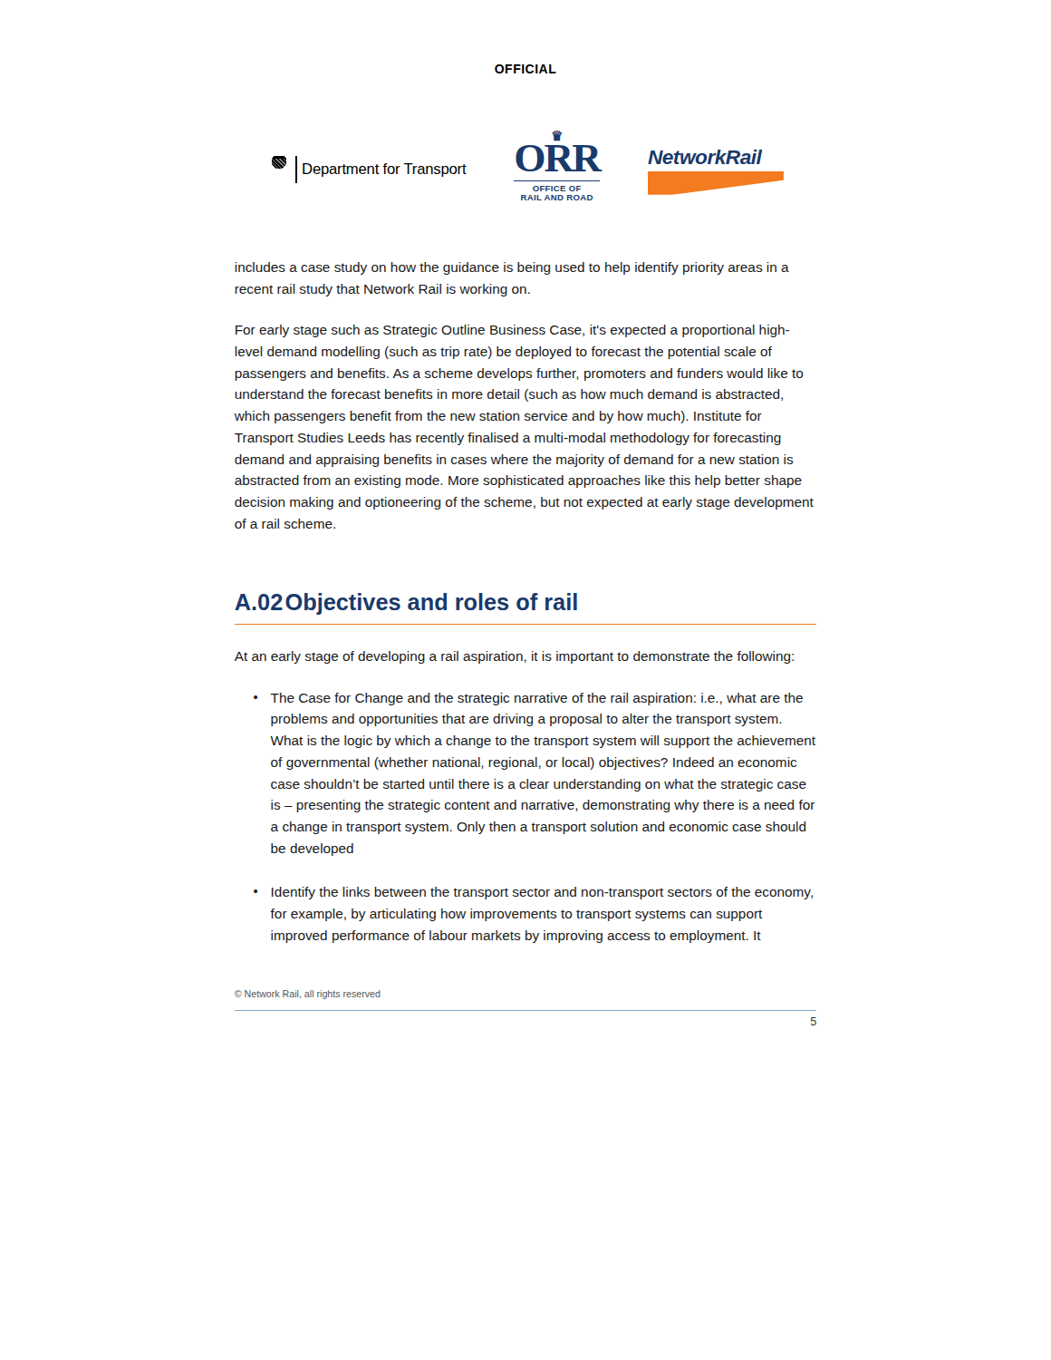OFFICIAL
Department for Transport
♛ORR
OFFICE OF RAIL AND ROAD
NetworkRail
includes a case study on how the guidance is being used to help identify priority areas in a recent rail study that Network Rail is working on.
For early stage such as Strategic Outline Business Case, it's expected a proportional high-level demand modelling (such as trip rate) be deployed to forecast the potential scale of passengers and benefits. As a scheme develops further, promoters and funders would like to understand the forecast benefits in more detail (such as how much demand is abstracted, which passengers benefit from the new station service and by how much). Institute for Transport Studies Leeds has recently finalised a multi-modal methodology for forecasting demand and appraising benefits in cases where the majority of demand for a new station is abstracted from an existing mode. More sophisticated approaches like this help better shape decision making and optioneering of the scheme, but not expected at early stage development of a rail scheme.
A.02 Objectives and roles of rail
At an early stage of developing a rail aspiration, it is important to demonstrate the following:
The Case for Change and the strategic narrative of the rail aspiration: i.e., what are the problems and opportunities that are driving a proposal to alter the transport system. What is the logic by which a change to the transport system will support the achievement of governmental (whether national, regional, or local) objectives? Indeed an economic case shouldn’t be started until there is a clear understanding on what the strategic case is – presenting the strategic content and narrative, demonstrating why there is a need for a change in transport system. Only then a transport solution and economic case should be developed
Identify the links between the transport sector and non-transport sectors of the economy, for example, by articulating how improvements to transport systems can support improved performance of labour markets by improving access to employment. It
© Network Rail, all rights reserved
5